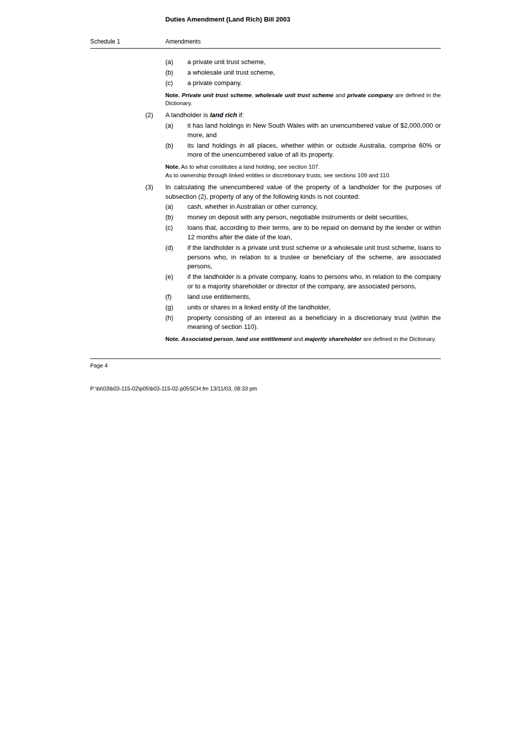Duties Amendment (Land Rich) Bill 2003
Schedule 1
Amendments
(a)
a private unit trust scheme,
(b)
a wholesale unit trust scheme,
(c)
a private company.
Note. Private unit trust scheme, wholesale unit trust scheme and private company are defined in the Dictionary.
(2)
A landholder is land rich if:
(a)
it has land holdings in New South Wales with an unencumbered value of $2,000,000 or more, and
(b)
its land holdings in all places, whether within or outside Australia, comprise 60% or more of the unencumbered value of all its property.
Note. As to what constitutes a land holding, see section 107.
As to ownership through linked entities or discretionary trusts, see sections 109 and 110.
(3)
In calculating the unencumbered value of the property of a landholder for the purposes of subsection (2), property of any of the following kinds is not counted:
(a)
cash, whether in Australian or other currency,
(b)
money on deposit with any person, negotiable instruments or debt securities,
(c)
loans that, according to their terms, are to be repaid on demand by the lender or within 12 months after the date of the loan,
(d)
if the landholder is a private unit trust scheme or a wholesale unit trust scheme, loans to persons who, in relation to a trustee or beneficiary of the scheme, are associated persons,
(e)
if the landholder is a private company, loans to persons who, in relation to the company or to a majority shareholder or director of the company, are associated persons,
(f)
land use entitlements,
(g)
units or shares in a linked entity of the landholder,
(h)
property consisting of an interest as a beneficiary in a discretionary trust (within the meaning of section 110).
Note. Associated person, land use entitlement and majority shareholder are defined in the Dictionary.
Page 4
P:\bi\03\b03-115-02\p05\b03-115-02-p05SCH.fm 13/11/03, 08:33 pm